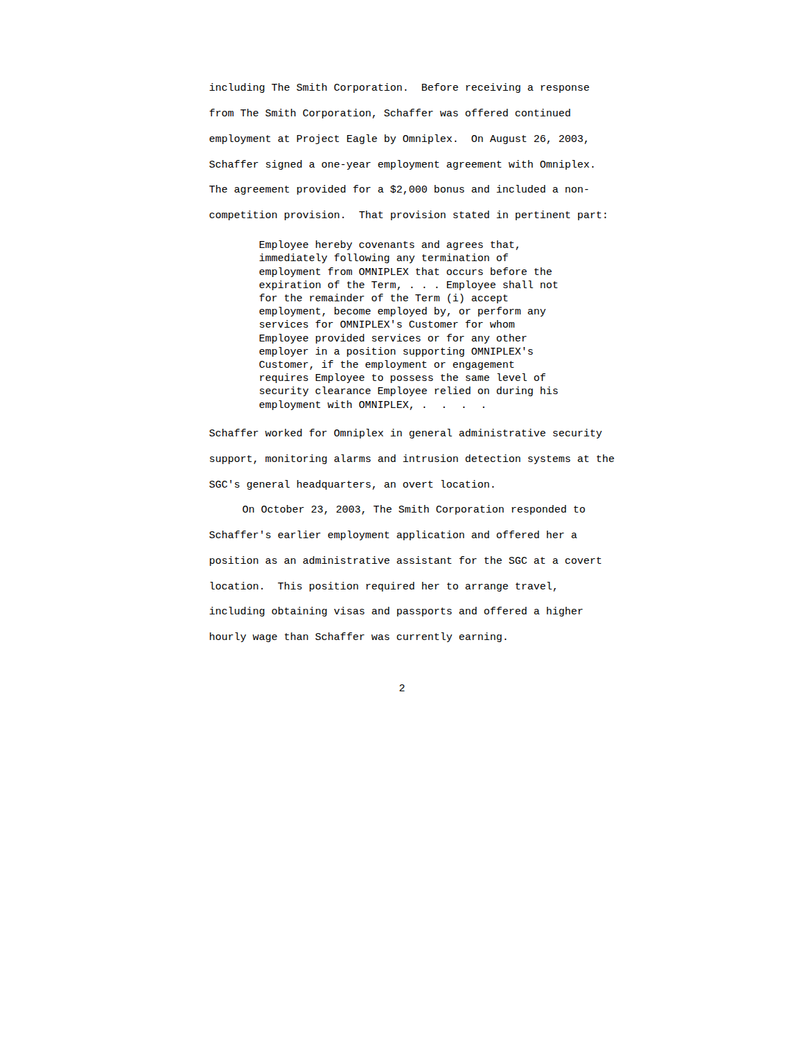including The Smith Corporation. Before receiving a response from The Smith Corporation, Schaffer was offered continued employment at Project Eagle by Omniplex. On August 26, 2003, Schaffer signed a one-year employment agreement with Omniplex. The agreement provided for a $2,000 bonus and included a non-competition provision. That provision stated in pertinent part:
Employee hereby covenants and agrees that, immediately following any termination of employment from OMNIPLEX that occurs before the expiration of the Term, . . . Employee shall not for the remainder of the Term (i) accept employment, become employed by, or perform any services for OMNIPLEX's Customer for whom Employee provided services or for any other employer in a position supporting OMNIPLEX's Customer, if the employment or engagement requires Employee to possess the same level of security clearance Employee relied on during his employment with OMNIPLEX, . . . .
Schaffer worked for Omniplex in general administrative security support, monitoring alarms and intrusion detection systems at the SGC's general headquarters, an overt location.
On October 23, 2003, The Smith Corporation responded to Schaffer's earlier employment application and offered her a position as an administrative assistant for the SGC at a covert location. This position required her to arrange travel, including obtaining visas and passports and offered a higher hourly wage than Schaffer was currently earning.
2